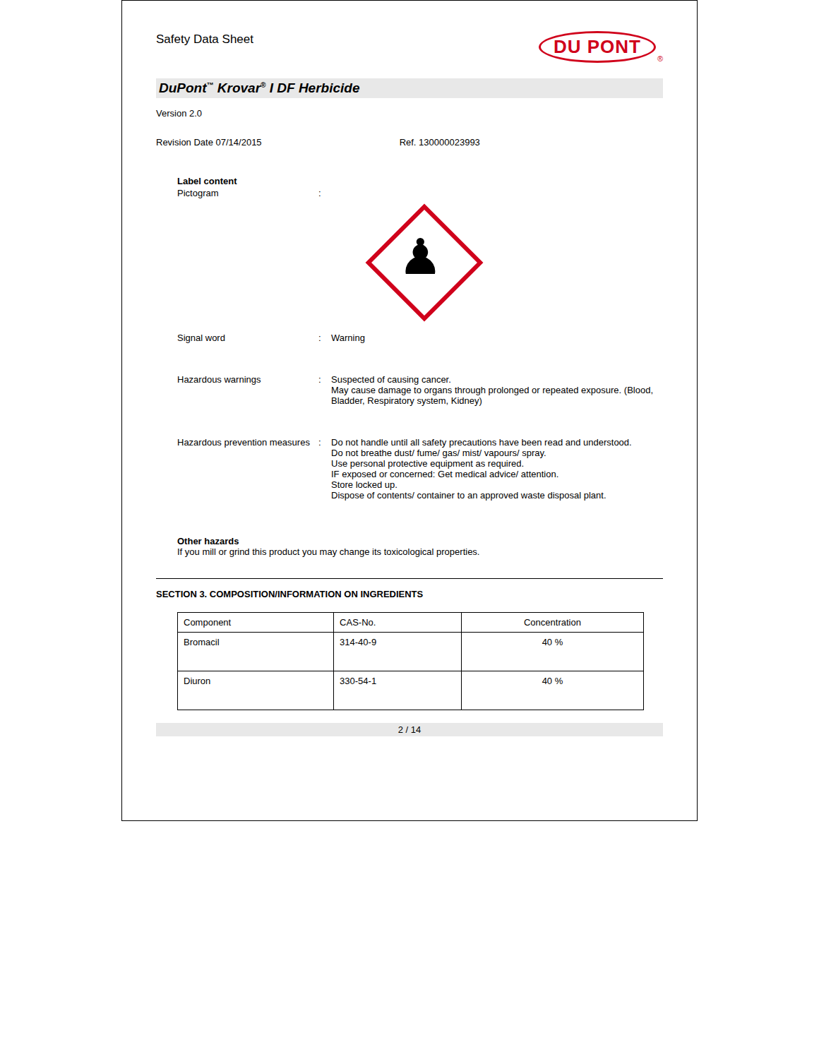Safety Data Sheet
DU PONT®
DuPont™ Krovar® I DF Herbicide
Version 2.0
Revision Date 07/14/2015
Ref. 130000023993
Label content
Pictogram
:
♟
Signal word
:
Warning
Hazardous warnings
:
Suspected of causing cancer.
May cause damage to organs through prolonged or repeated exposure. (Blood, Bladder, Respiratory system, Kidney)
Hazardous prevention measures
:
Do not handle until all safety precautions have been read and understood.
Do not breathe dust/ fume/ gas/ mist/ vapours/ spray.
Use personal protective equipment as required.
IF exposed or concerned: Get medical advice/ attention.
Store locked up.
Dispose of contents/ container to an approved waste disposal plant.
Other hazards
If you mill or grind this product you may change its toxicological properties.
SECTION 3. COMPOSITION/INFORMATION ON INGREDIENTS
| Component | CAS-No. | Concentration |
| --- | --- | --- |
| Bromacil | 314-40-9 | 40 % |
| Diuron | 330-54-1 | 40 % |
2 / 14